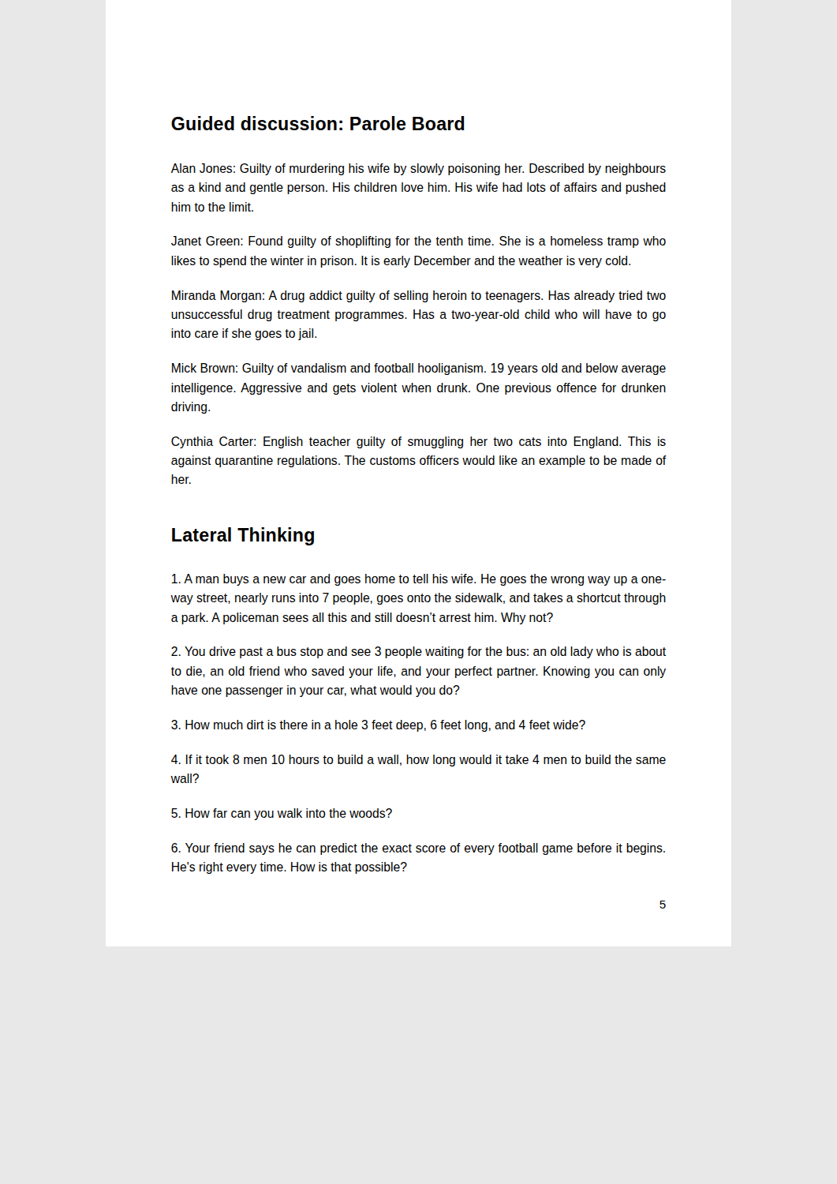Guided discussion: Parole Board
Alan Jones: Guilty of murdering his wife by slowly poisoning her. Described by neighbours as a kind and gentle person. His children love him. His wife had lots of affairs and pushed him to the limit.
Janet Green: Found guilty of shoplifting for the tenth time. She is a homeless tramp who likes to spend the winter in prison. It is early December and the weather is very cold.
Miranda Morgan: A drug addict guilty of selling heroin to teenagers. Has already tried two unsuccessful drug treatment programmes. Has a two-year-old child who will have to go into care if she goes to jail.
Mick Brown: Guilty of vandalism and football hooliganism. 19 years old and below average intelligence. Aggressive and gets violent when drunk. One previous offence for drunken driving.
Cynthia Carter: English teacher guilty of smuggling her two cats into England. This is against quarantine regulations. The customs officers would like an example to be made of her.
Lateral Thinking
1. A man buys a new car and goes home to tell his wife. He goes the wrong way up a one-way street, nearly runs into 7 people, goes onto the sidewalk, and takes a shortcut through a park. A policeman sees all this and still doesn’t arrest him. Why not?
2. You drive past a bus stop and see 3 people waiting for the bus: an old lady who is about to die, an old friend who saved your life, and your perfect partner. Knowing you can only have one passenger in your car, what would you do?
3. How much dirt is there in a hole 3 feet deep, 6 feet long, and 4 feet wide?
4. If it took 8 men 10 hours to build a wall, how long would it take 4 men to build the same wall?
5. How far can you walk into the woods?
6. Your friend says he can predict the exact score of every football game before it begins. He's right every time. How is that possible?
5